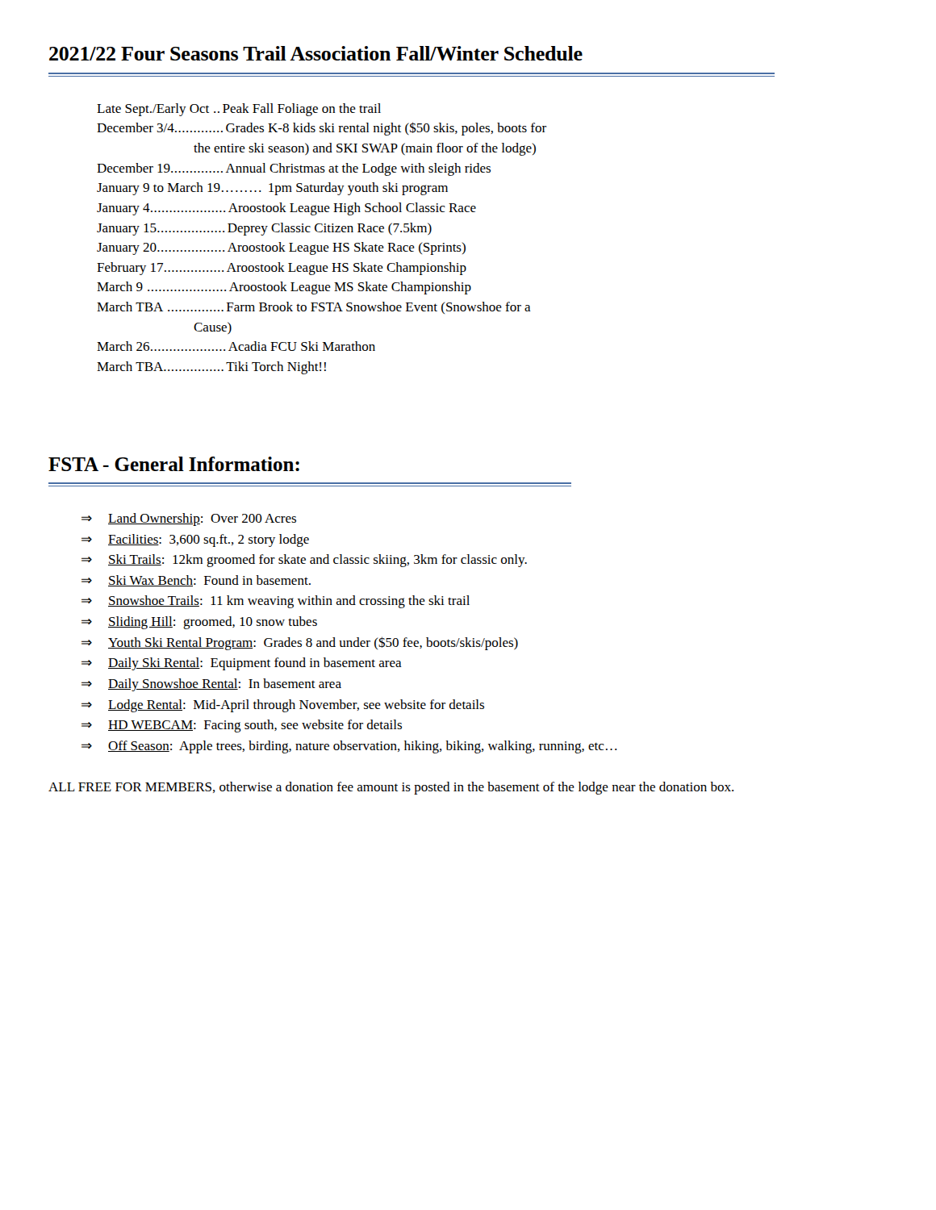2021/22 Four Seasons Trail Association Fall/Winter Schedule
Late Sept./Early Oct .. Peak Fall Foliage on the trail
December 3/4 ............. Grades K-8 kids ski rental night ($50 skis, poles, boots for
the entire ski season) and SKI SWAP (main floor of the lodge)
December 19 .............. Annual Christmas at the Lodge with sleigh rides
January 9 to March 19 ……… 1pm Saturday youth ski program
January 4 .................... Aroostook League High School Classic Race
January 15 .................. Deprey Classic Citizen Race (7.5km)
January 20 .................. Aroostook League HS Skate Race (Sprints)
February 17 ................ Aroostook League HS Skate Championship
March 9 ..................... Aroostook League MS Skate Championship
March TBA ............... Farm Brook to FSTA Snowshoe Event (Snowshoe for a
Cause)
March 26 .................... Acadia FCU Ski Marathon
March TBA ................ Tiki Torch Night!!
FSTA - General Information:
Land Ownership: Over 200 Acres
Facilities: 3,600 sq.ft., 2 story lodge
Ski Trails: 12km groomed for skate and classic skiing, 3km for classic only.
Ski Wax Bench: Found in basement.
Snowshoe Trails: 11 km weaving within and crossing the ski trail
Sliding Hill: groomed, 10 snow tubes
Youth Ski Rental Program: Grades 8 and under ($50 fee, boots/skis/poles)
Daily Ski Rental: Equipment found in basement area
Daily Snowshoe Rental: In basement area
Lodge Rental: Mid-April through November, see website for details
HD WEBCAM: Facing south, see website for details
Off Season: Apple trees, birding, nature observation, hiking, biking, walking, running, etc…
ALL FREE FOR MEMBERS, otherwise a donation fee amount is posted in the basement of the lodge near the donation box.